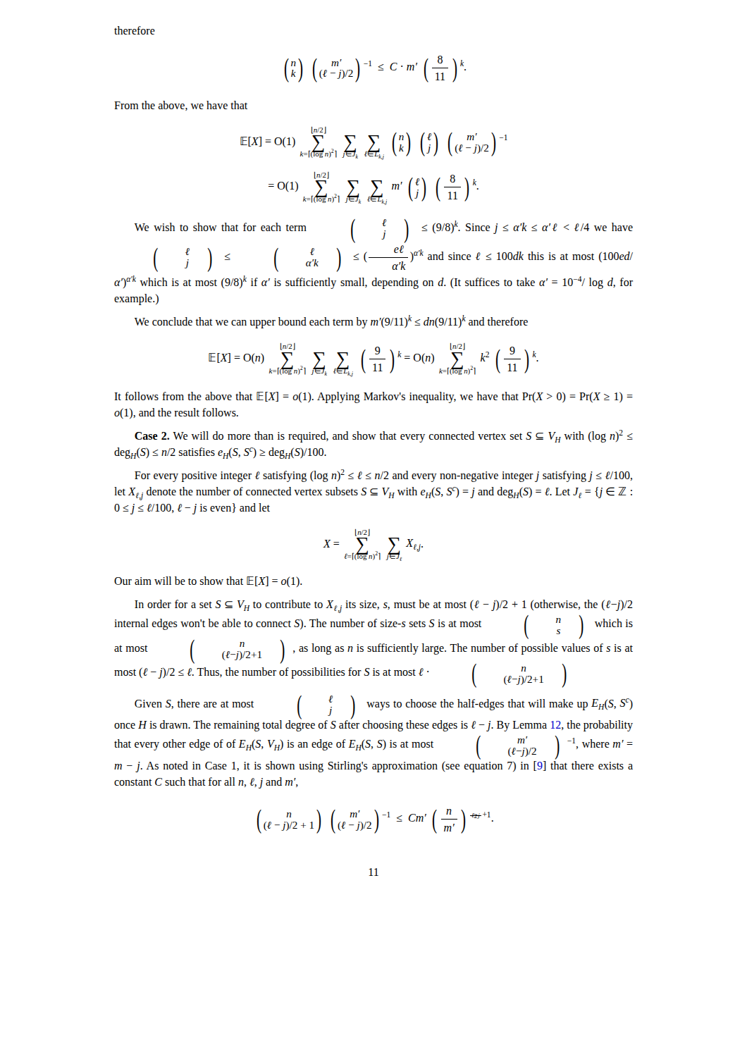therefore
(nk) (m′(ℓ − j)/2)−1 ≤ C · m′ (811)k.
From the above, we have that
𝔼[X] = O(1) ⌊n/2⌋∑k=⌈(log n)2⌉ ∑j∈Jk ∑ℓ∈Lk,j (nk) (ℓj) (m′(ℓ − j)/2)−1
= O(1) ⌊n/2⌋∑k=⌈(log n)2⌉ ∑j∈Jk ∑ℓ∈Lk,j m′ (ℓj) (811)k.
We wish to show that for each term (ℓj) ≤ (9/8)k. Since j ≤ α′k ≤ α′ℓ < ℓ/4 we have (ℓj) ≤ (ℓα′k) ≤ (eℓ α′k)α′k and since ℓ ≤ 100dk this is at most (100ed/α′)α′k which is at most (9/8)k if α′ is sufficiently small, depending on d. (It suffices to take α′ = 10−4/ log d, for example.)
We conclude that we can upper bound each term by m′(9/11)k ≤ dn(9/11)k and therefore
𝔼[X] = O(n) ⌊n/2⌋∑k=⌈(log n)2⌉ ∑j∈Jk ∑ℓ∈Lk,j (911)k = O(n) ⌊n/2⌋∑k=⌈(log n)2⌉ k2 (911)k.
It follows from the above that 𝔼[X] = o(1). Applying Markov's inequality, we have that Pr(X > 0) = Pr(X ≥ 1) = o(1), and the result follows.
Case 2. We will do more than is required, and show that every connected vertex set S ⊆ VH with (log n)2 ≤ degH(S) ≤ n/2 satisfies eH(S, Sc) ≥ degH(S)/100.
For every positive integer ℓ satisfying (log n)2 ≤ ℓ ≤ n/2 and every non-negative integer j satisfying j ≤ ℓ/100, let Xℓ,j denote the number of connected vertex subsets S ⊆ VH with eH(S, Sc) = j and degH(S) = ℓ. Let Jℓ = {j ∈ ℤ : 0 ≤ j ≤ ℓ/100, ℓ − j is even} and let
X = ⌊n/2⌋∑ℓ=⌈(log n)2⌉ ∑j∈Jℓ Xℓ,j.
Our aim will be to show that 𝔼[X] = o(1).
In order for a set S ⊆ VH to contribute to Xℓ,j its size, s, must be at most (ℓ − j)/2 + 1 (otherwise, the (ℓ−j)/2 internal edges won't be able to connect S). The number of size-s sets S is at most (ns) which is at most (n(ℓ−j)/2+1), as long as n is sufficiently large. The number of possible values of s is at most (ℓ − j)/2 ≤ ℓ. Thus, the number of possibilities for S is at most ℓ · (n(ℓ−j)/2+1)
Given S, there are at most (ℓj) ways to choose the half-edges that will make up EH(S, Sc) once H is drawn. The remaining total degree of S after choosing these edges is ℓ − j. By Lemma 12, the probability that every other edge of of EH(S, VH) is an edge of EH(S, S) is at most (m′(ℓ−j)/2)−1, where m′ = m − j. As noted in Case 1, it is shown using Stirling's approximation (see equation 7) in [9] that there exists a constant C such that for all n, ℓ, j and m′,
(n(ℓ − j)/2 + 1) (m′(ℓ − j)/2)−1 ≤ Cm′ (nm′)ℓ−j 2+1.
11